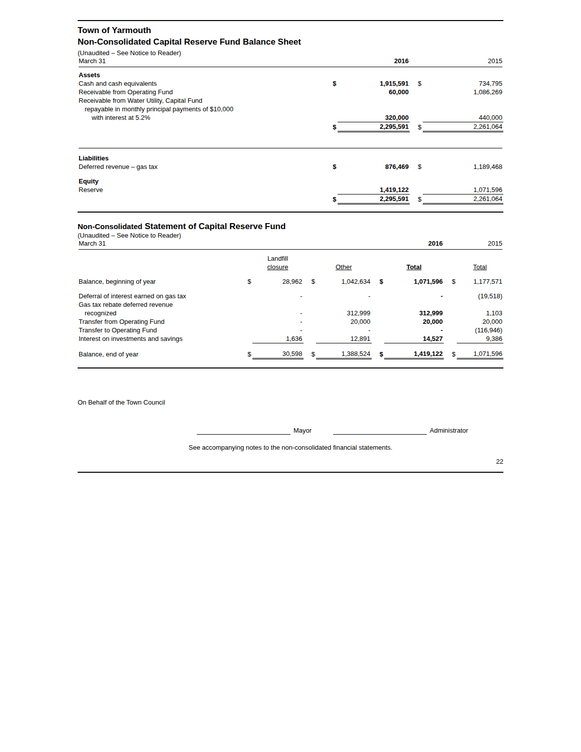Town of Yarmouth
Non-Consolidated Capital Reserve Fund Balance Sheet
(Unaudited – See Notice to Reader)
| March 31 | | 2016 | | 2015 |
| Assets | | | | |
| Cash and cash equivalents | $ | 1,915,591 | $ | 734,795 |
| Receivable from Operating Fund | | 60,000 | | 1,086,269 |
| Receivable from Water Utility, Capital Fund | | | | |
| repayable in monthly principal payments of $10,000 | | | | |
| with interest at 5.2% | | 320,000 | | 440,000 |
| | $ | 2,295,591 | $ | 2,261,064 |
| Liabilities | | | | |
| Deferred revenue – gas tax | $ | 876,469 | $ | 1,189,468 |
| Equity | | | | |
| Reserve | | 1,419,122 | | 1,071,596 |
| | $ | 2,295,591 | $ | 2,261,064 |
Non-Consolidated Statement of Capital Reserve Fund
(Unaudited – See Notice to Reader)
| March 31 | | | | | | 2016 | | 2015 |
| | | Landfill | | | | | | |
| | | closure | | Other | | Total | | Total |
| Balance, beginning of year | $ | 28,962 | $ | 1,042,634 | $ | 1,071,596 | $ | 1,177,571 |
| Deferral of interest earned on gas tax | | - | | - | | - | | (19,518) |
| Gas tax rebate deferred revenue | | | | | | | | |
| recognized | | - | | 312,999 | | 312,999 | | 1,103 |
| Transfer from Operating Fund | | - | | 20,000 | | 20,000 | | 20,000 |
| Transfer to Operating Fund | | - | | - | | - | | (116,946) |
| Interest on investments and savings | | 1,636 | | 12,891 | | 14,527 | | 9,386 |
| Balance, end of year | $ | 30,598 | $ | 1,388,524 | $ | 1,419,122 | $ | 1,071,596 |
On Behalf of the Town Council
| | | Mayor | | Administrator |
See accompanying notes to the non-consolidated financial statements.
22